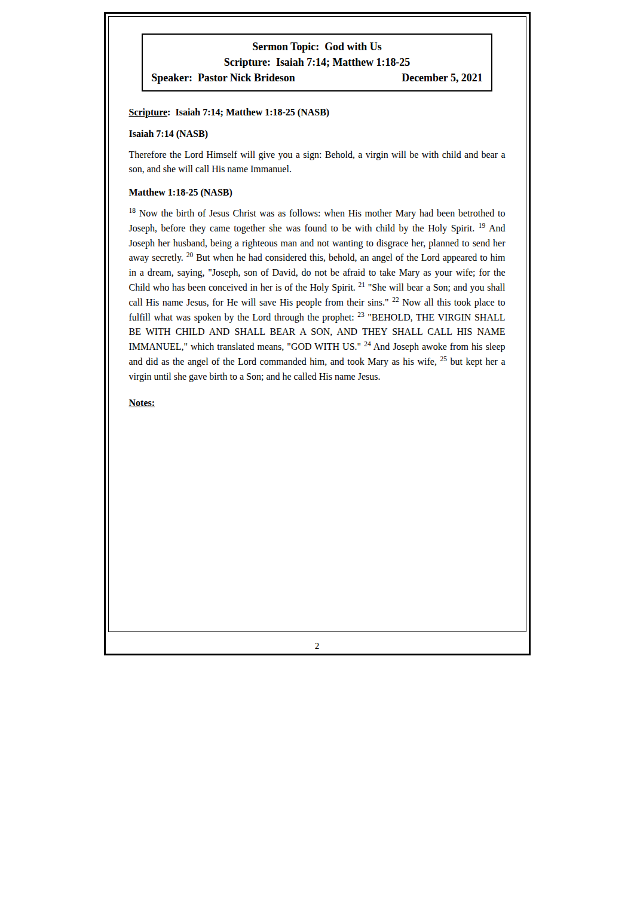Sermon Topic: God with Us
Scripture: Isaiah 7:14; Matthew 1:18-25
Speaker: Pastor Nick Brideson December 5, 2021
Scripture: Isaiah 7:14; Matthew 1:18-25 (NASB)
Isaiah 7:14 (NASB)
Therefore the Lord Himself will give you a sign: Behold, a virgin will be with child and bear a son, and she will call His name Immanuel.
Matthew 1:18-25 (NASB)
18 Now the birth of Jesus Christ was as follows: when His mother Mary had been betrothed to Joseph, before they came together she was found to be with child by the Holy Spirit. 19 And Joseph her husband, being a righteous man and not wanting to disgrace her, planned to send her away secretly. 20 But when he had considered this, behold, an angel of the Lord appeared to him in a dream, saying, "Joseph, son of David, do not be afraid to take Mary as your wife; for the Child who has been conceived in her is of the Holy Spirit. 21 "She will bear a Son; and you shall call His name Jesus, for He will save His people from their sins." 22 Now all this took place to fulfill what was spoken by the Lord through the prophet: 23 "BEHOLD, THE VIRGIN SHALL BE WITH CHILD AND SHALL BEAR A SON, AND THEY SHALL CALL HIS NAME IMMANUEL," which translated means, "GOD WITH US." 24 And Joseph awoke from his sleep and did as the angel of the Lord commanded him, and took Mary as his wife, 25 but kept her a virgin until she gave birth to a Son; and he called His name Jesus.
Notes:
2